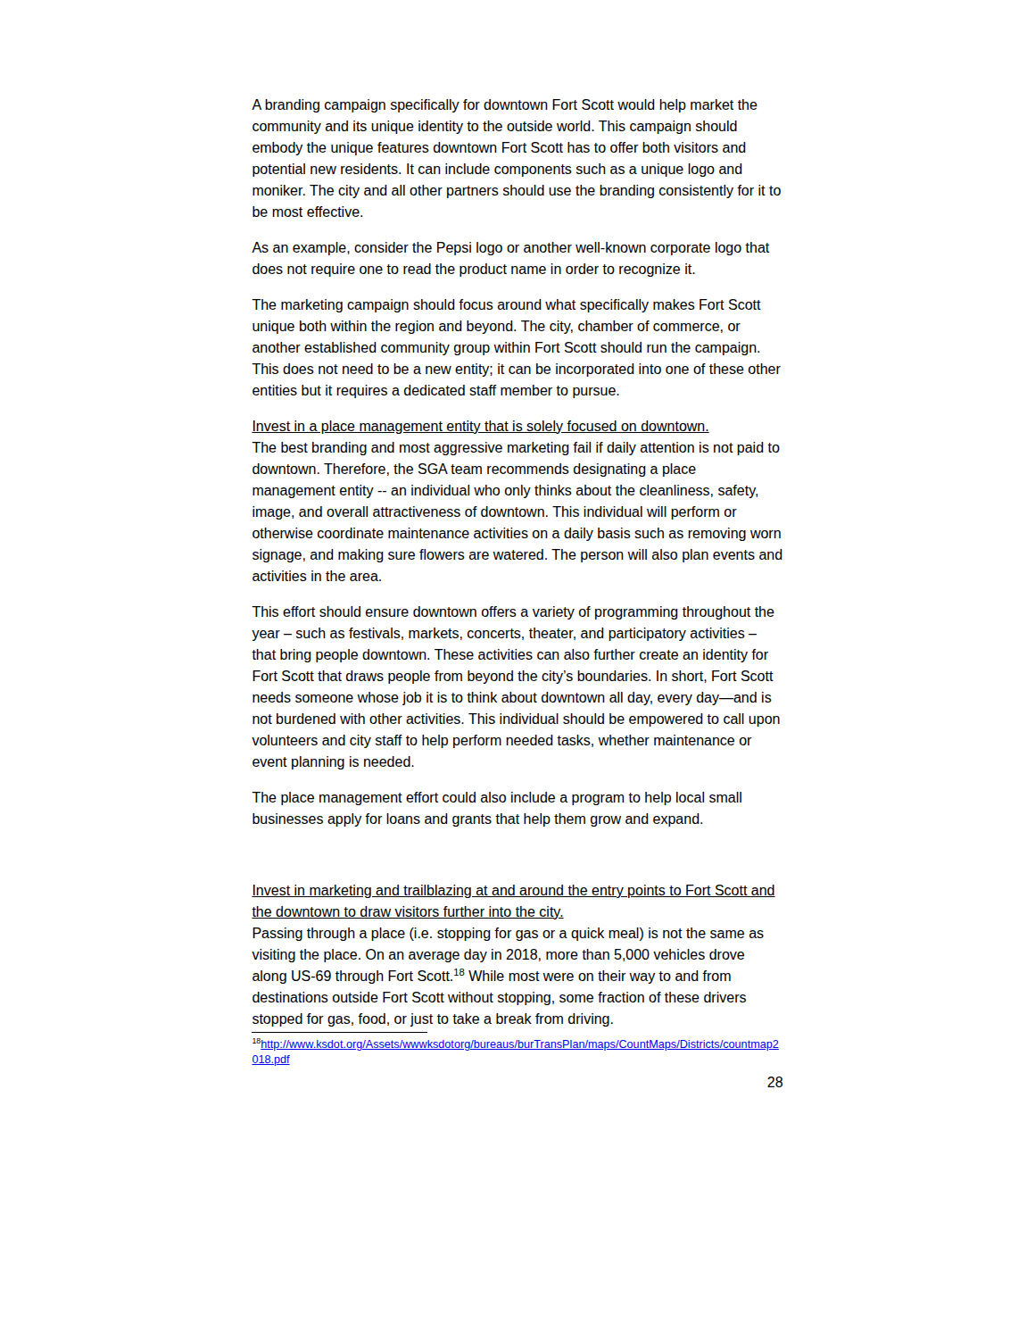A branding campaign specifically for downtown Fort Scott would help market the community and its unique identity to the outside world. This campaign should embody the unique features downtown Fort Scott has to offer both visitors and potential new residents. It can include components such as a unique logo and moniker. The city and all other partners should use the branding consistently for it to be most effective.
As an example, consider the Pepsi logo or another well-known corporate logo that does not require one to read the product name in order to recognize it.
The marketing campaign should focus around what specifically makes Fort Scott unique both within the region and beyond. The city, chamber of commerce, or another established community group within Fort Scott should run the campaign. This does not need to be a new entity; it can be incorporated into one of these other entities but it requires a dedicated staff member to pursue.
Invest in a place management entity that is solely focused on downtown.
The best branding and most aggressive marketing fail if daily attention is not paid to downtown. Therefore, the SGA team recommends designating a place management entity -- an individual who only thinks about the cleanliness, safety, image, and overall attractiveness of downtown. This individual will perform or otherwise coordinate maintenance activities on a daily basis such as removing worn signage, and making sure flowers are watered. The person will also plan events and activities in the area.
This effort should ensure downtown offers a variety of programming throughout the year – such as festivals, markets, concerts, theater, and participatory activities – that bring people downtown. These activities can also further create an identity for Fort Scott that draws people from beyond the city’s boundaries. In short, Fort Scott needs someone whose job it is to think about downtown all day, every day—and is not burdened with other activities. This individual should be empowered to call upon volunteers and city staff to help perform needed tasks, whether maintenance or event planning is needed.
The place management effort could also include a program to help local small businesses apply for loans and grants that help them grow and expand.
Invest in marketing and trailblazing at and around the entry points to Fort Scott and the downtown to draw visitors further into the city.
Passing through a place (i.e. stopping for gas or a quick meal) is not the same as visiting the place. On an average day in 2018, more than 5,000 vehicles drove along US-69 through Fort Scott.18 While most were on their way to and from destinations outside Fort Scott without stopping, some fraction of these drivers stopped for gas, food, or just to take a break from driving.
18http://www.ksdot.org/Assets/wwwksdotorg/bureaus/burTransPlan/maps/CountMaps/Districts/countmap2018.pdf
28